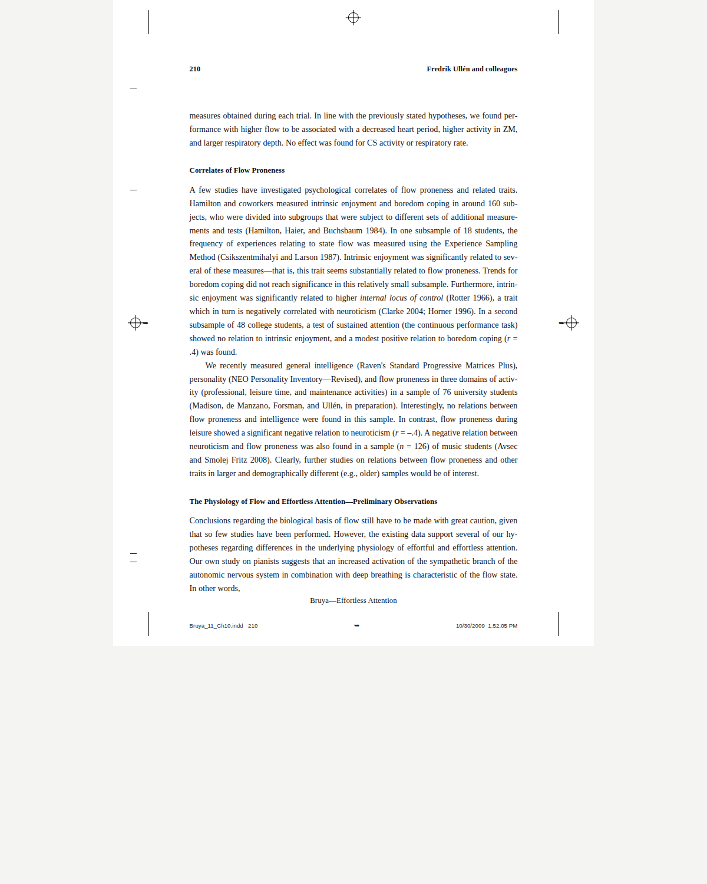➥ ➥
210 Fredrik Ullén and colleagues
measures obtained during each trial. In line with the previously stated hypotheses, we found performance with higher flow to be associated with a decreased heart period, higher activity in ZM, and larger respiratory depth. No effect was found for CS activity or respiratory rate.
Correlates of Flow Proneness
A few studies have investigated psychological correlates of flow proneness and related traits. Hamilton and coworkers measured intrinsic enjoyment and boredom coping in around 160 subjects, who were divided into subgroups that were subject to different sets of additional measurements and tests (Hamilton, Haier, and Buchsbaum 1984). In one subsample of 18 students, the frequency of experiences relating to state flow was measured using the Experience Sampling Method (Csikszentmihalyi and Larson 1987). Intrinsic enjoyment was significantly related to several of these measures—that is, this trait seems substantially related to flow proneness. Trends for boredom coping did not reach significance in this relatively small subsample. Furthermore, intrinsic enjoyment was significantly related to higher internal locus of control (Rotter 1966), a trait which in turn is negatively correlated with neuroticism (Clarke 2004; Horner 1996). In a second subsample of 48 college students, a test of sustained attention (the continuous performance task) showed no relation to intrinsic enjoyment, and a modest positive relation to boredom coping (r = .4) was found.
We recently measured general intelligence (Raven's Standard Progressive Matrices Plus), personality (NEO Personality Inventory—Revised), and flow proneness in three domains of activity (professional, leisure time, and maintenance activities) in a sample of 76 university students (Madison, de Manzano, Forsman, and Ullén, in preparation). Interestingly, no relations between flow proneness and intelligence were found in this sample. In contrast, flow proneness during leisure showed a significant negative relation to neuroticism (r = –.4). A negative relation between neuroticism and flow proneness was also found in a sample (n = 126) of music students (Avsec and Smolej Fritz 2008). Clearly, further studies on relations between flow proneness and other traits in larger and demographically different (e.g., older) samples would be of interest.
The Physiology of Flow and Effortless Attention—Preliminary Observations
Conclusions regarding the biological basis of flow still have to be made with great caution, given that so few studies have been performed. However, the existing data support several of our hypotheses regarding differences in the underlying physiology of effortful and effortless attention. Our own study on pianists suggests that an increased activation of the sympathetic branch of the autonomic nervous system in combination with deep breathing is characteristic of the flow state. In other words,
Bruya—Effortless Attention
Bruya_11_Ch10.indd 210 ➥ 10/30/2009 1:52:05 PM